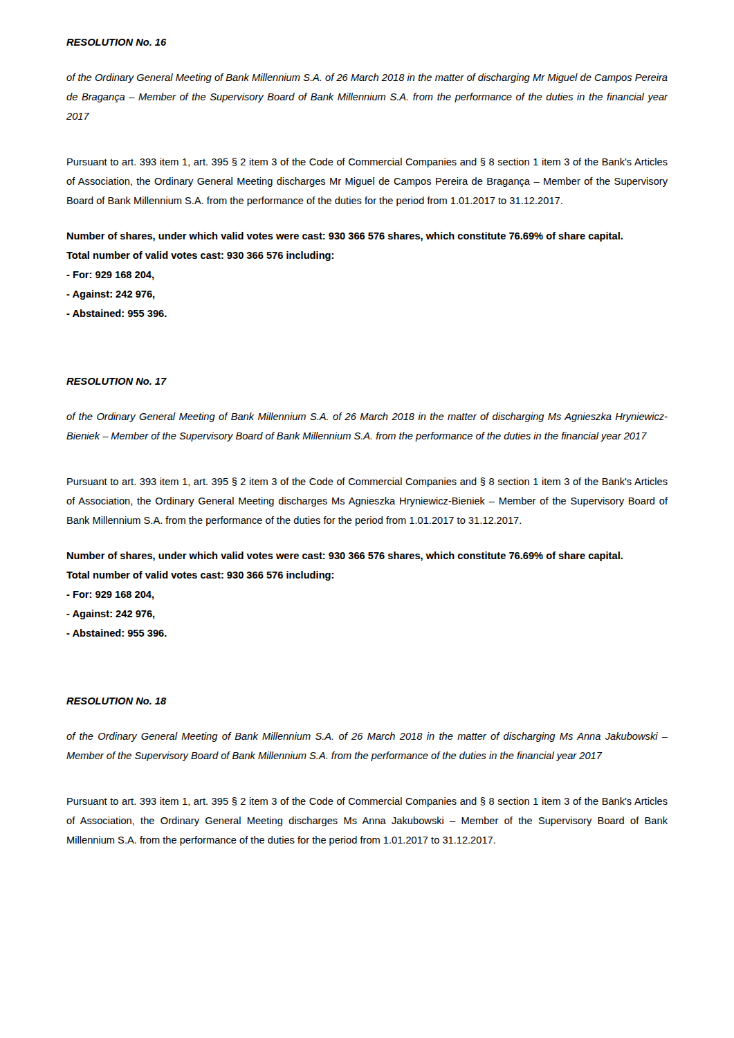RESOLUTION No. 16
of the Ordinary General Meeting of Bank Millennium S.A. of 26 March 2018 in the matter of discharging Mr Miguel de Campos Pereira de Bragança – Member of the Supervisory Board of Bank Millennium S.A. from the performance of the duties in the financial year 2017
Pursuant to art. 393 item 1, art. 395 § 2 item 3 of the Code of Commercial Companies and § 8 section 1 item 3 of the Bank's Articles of Association, the Ordinary General Meeting discharges Mr Miguel de Campos Pereira de Bragança – Member of the Supervisory Board of Bank Millennium S.A. from the performance of the duties for the period from 1.01.2017 to 31.12.2017.
Number of shares, under which valid votes were cast: 930 366 576 shares, which constitute 76.69% of share capital.
Total number of valid votes cast: 930 366 576 including:
- For: 929 168 204,
- Against: 242 976,
- Abstained: 955 396.
RESOLUTION No. 17
of the Ordinary General Meeting of Bank Millennium S.A. of 26 March 2018 in the matter of discharging Ms Agnieszka Hryniewicz-Bieniek – Member of the Supervisory Board of Bank Millennium S.A. from the performance of the duties in the financial year 2017
Pursuant to art. 393 item 1, art. 395 § 2 item 3 of the Code of Commercial Companies and § 8 section 1 item 3 of the Bank's Articles of Association, the Ordinary General Meeting discharges Ms Agnieszka Hryniewicz-Bieniek – Member of the Supervisory Board of Bank Millennium S.A. from the performance of the duties for the period from 1.01.2017 to 31.12.2017.
Number of shares, under which valid votes were cast: 930 366 576 shares, which constitute 76.69% of share capital.
Total number of valid votes cast: 930 366 576 including:
- For: 929 168 204,
- Against: 242 976,
- Abstained: 955 396.
RESOLUTION No. 18
of the Ordinary General Meeting of Bank Millennium S.A. of 26 March 2018 in the matter of discharging Ms Anna Jakubowski – Member of the Supervisory Board of Bank Millennium S.A. from the performance of the duties in the financial year 2017
Pursuant to art. 393 item 1, art. 395 § 2 item 3 of the Code of Commercial Companies and § 8 section 1 item 3 of the Bank's Articles of Association, the Ordinary General Meeting discharges Ms Anna Jakubowski – Member of the Supervisory Board of Bank Millennium S.A. from the performance of the duties for the period from 1.01.2017 to 31.12.2017.